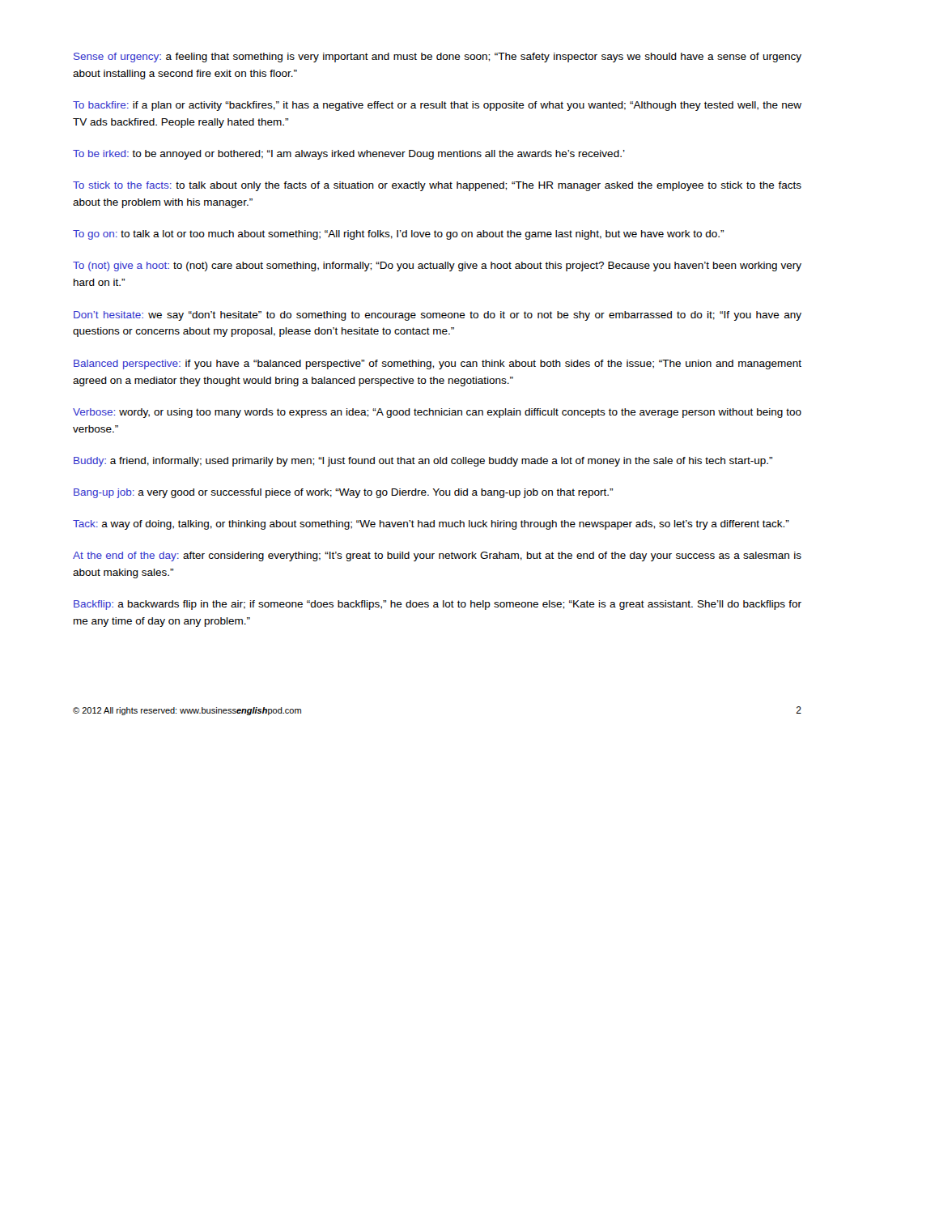Sense of urgency: a feeling that something is very important and must be done soon; “The safety inspector says we should have a sense of urgency about installing a second fire exit on this floor.”
To backfire: if a plan or activity “backfires,” it has a negative effect or a result that is opposite of what you wanted; “Although they tested well, the new TV ads backfired. People really hated them.”
To be irked: to be annoyed or bothered; “I am always irked whenever Doug mentions all the awards he’s received.’
To stick to the facts: to talk about only the facts of a situation or exactly what happened; “The HR manager asked the employee to stick to the facts about the problem with his manager.”
To go on: to talk a lot or too much about something; “All right folks, I’d love to go on about the game last night, but we have work to do.”
To (not) give a hoot: to (not) care about something, informally; “Do you actually give a hoot about this project? Because you haven’t been working very hard on it.”
Don’t hesitate: we say “don’t hesitate” to do something to encourage someone to do it or to not be shy or embarrassed to do it; “If you have any questions or concerns about my proposal, please don’t hesitate to contact me.”
Balanced perspective: if you have a “balanced perspective” of something, you can think about both sides of the issue; “The union and management agreed on a mediator they thought would bring a balanced perspective to the negotiations.”
Verbose: wordy, or using too many words to express an idea; “A good technician can explain difficult concepts to the average person without being too verbose.”
Buddy: a friend, informally; used primarily by men; “I just found out that an old college buddy made a lot of money in the sale of his tech start-up.”
Bang-up job: a very good or successful piece of work; “Way to go Dierdre. You did a bang-up job on that report.”
Tack: a way of doing, talking, or thinking about something; “We haven’t had much luck hiring through the newspaper ads, so let’s try a different tack.”
At the end of the day: after considering everything; “It’s great to build your network Graham, but at the end of the day your success as a salesman is about making sales.”
Backflip: a backwards flip in the air; if someone “does backflips,” he does a lot to help someone else; “Kate is a great assistant. She’ll do backflips for me any time of day on any problem.”
© 2012 All rights reserved: www.businessenglishpod.com 2